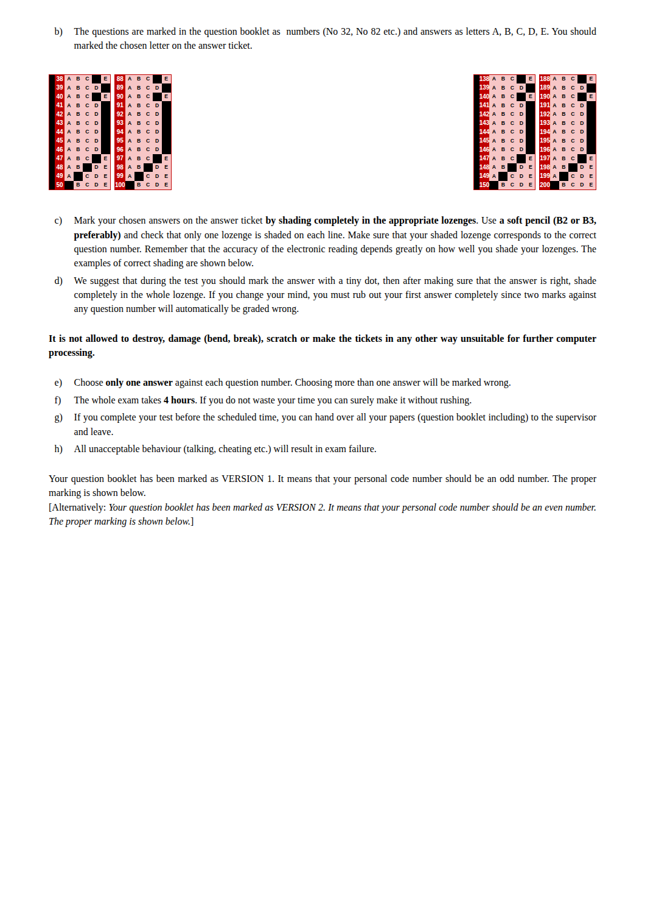b) The questions are marked in the question booklet as numbers (No 32, No 82 etc.) and answers as letters A, B, C, D, E. You should marked the chosen letter on the answer ticket.
| | 38 | A | B | C | D | E |
| | 39 | A | B | C | D | E |
| | 40 | A | B | C | D | E |
| | 41 | A | B | C | D | E |
| | 42 | A | B | C | D | E |
| | 43 | A | B | C | D | E |
| | 44 | A | B | C | D | E |
| | 45 | A | B | C | D | E |
| | 46 | A | B | C | D | E |
| | 47 | A | B | C | D | E |
| | 48 | A | B | C | D | E |
| | 49 | A | B | C | D | E |
| | 50 | A | B | C | D | E |
| 88 | A | B | C | D | E |
| 89 | A | B | C | D | E |
| 90 | A | B | C | D | E |
| 91 | A | B | C | D | E |
| 92 | A | B | C | D | E |
| 93 | A | B | C | D | E |
| 94 | A | B | C | D | E |
| 95 | A | B | C | D | E |
| 96 | A | B | C | D | E |
| 97 | A | B | C | D | E |
| 98 | A | B | C | D | E |
| 99 | A | B | C | D | E |
| 100 | A | B | C | D | E |
| | 138 | A | B | C | D | E |
| | 139 | A | B | C | D | E |
| | 140 | A | B | C | D | E |
| | 141 | A | B | C | D | E |
| | 142 | A | B | C | D | E |
| | 143 | A | B | C | D | E |
| | 144 | A | B | C | D | E |
| | 145 | A | B | C | D | E |
| | 146 | A | B | C | D | E |
| | 147 | A | B | C | D | E |
| | 148 | A | B | C | D | E |
| | 149 | A | B | C | D | E |
| | 150 | A | B | C | D | E |
| 188 | A | B | C | D | E |
| 189 | A | B | C | D | E |
| 190 | A | B | C | D | E |
| 191 | A | B | C | D | E |
| 192 | A | B | C | D | E |
| 193 | A | B | C | D | E |
| 194 | A | B | C | D | E |
| 195 | A | B | C | D | E |
| 196 | A | B | C | D | E |
| 197 | A | B | C | D | E |
| 198 | A | B | C | D | E |
| 199 | A | B | C | D | E |
| 200 | A | B | C | D | E |
c) Mark your chosen answers on the answer ticket by shading completely in the appropriate lozenges. Use a soft pencil (B2 or B3, preferably) and check that only one lozenge is shaded on each line. Make sure that your shaded lozenge corresponds to the correct question number. Remember that the accuracy of the electronic reading depends greatly on how well you shade your lozenges. The examples of correct shading are shown below.
d) We suggest that during the test you should mark the answer with a tiny dot, then after making sure that the answer is right, shade completely in the whole lozenge. If you change your mind, you must rub out your first answer completely since two marks against any question number will automatically be graded wrong.
It is not allowed to destroy, damage (bend, break), scratch or make the tickets in any other way unsuitable for further computer processing.
e) Choose only one answer against each question number. Choosing more than one answer will be marked wrong.
f) The whole exam takes 4 hours. If you do not waste your time you can surely make it without rushing.
g) If you complete your test before the scheduled time, you can hand over all your papers (question booklet including) to the supervisor and leave.
h) All unacceptable behaviour (talking, cheating etc.) will result in exam failure.
Your question booklet has been marked as VERSION 1. It means that your personal code number should be an odd number. The proper marking is shown below.
[Alternatively: Your question booklet has been marked as VERSION 2. It means that your personal code number should be an even number. The proper marking is shown below.]